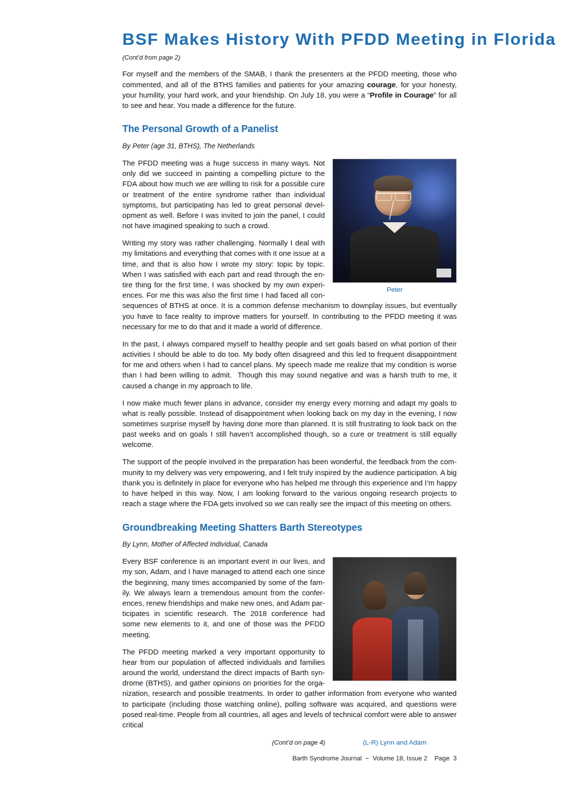BSF Makes History With PFDD Meeting in Florida
(Cont’d from page 2)
For myself and the members of the SMAB, I thank the presenters at the PFDD meeting, those who commented, and all of the BTHS families and patients for your amazing courage, for your honesty, your humility, your hard work, and your friendship. On July 18, you were a “Profile in Courage” for all to see and hear. You made a difference for the future.
The Personal Growth of a Panelist
By Peter (age 31, BTHS), The Netherlands
Peter
The PFDD meeting was a huge success in many ways. Not only did we succeed in painting a compelling picture to the FDA about how much we are willing to risk for a possible cure or treatment of the entire syndrome rather than individual symptoms, but participating has led to great personal development as well. Before I was invited to join the panel, I could not have imagined speaking to such a crowd.
Writing my story was rather challenging. Normally I deal with my limitations and everything that comes with it one issue at a time, and that is also how I wrote my story: topic by topic. When I was satisfied with each part and read through the entire thing for the first time, I was shocked by my own experiences. For me this was also the first time I had faced all consequences of BTHS at once. It is a common defense mechanism to downplay issues, but eventually you have to face reality to improve matters for yourself. In contributing to the PFDD meeting it was necessary for me to do that and it made a world of difference.
In the past, I always compared myself to healthy people and set goals based on what portion of their activities I should be able to do too. My body often disagreed and this led to frequent disappointment for me and others when I had to cancel plans. My speech made me realize that my condition is worse than I had been willing to admit. Though this may sound negative and was a harsh truth to me, it caused a change in my approach to life.
I now make much fewer plans in advance, consider my energy every morning and adapt my goals to what is really possible. Instead of disappointment when looking back on my day in the evening, I now sometimes surprise myself by having done more than planned. It is still frustrating to look back on the past weeks and on goals I still haven’t accomplished though, so a cure or treatment is still equally welcome.
The support of the people involved in the preparation has been wonderful, the feedback from the community to my delivery was very empowering, and I felt truly inspired by the audience participation. A big thank you is definitely in place for everyone who has helped me through this experience and I’m happy to have helped in this way. Now, I am looking forward to the various ongoing research projects to reach a stage where the FDA gets involved so we can really see the impact of this meeting on others.
Groundbreaking Meeting Shatters Barth Stereotypes
By Lynn, Mother of Affected Individual, Canada
Every BSF conference is an important event in our lives, and my son, Adam, and I have managed to attend each one since the beginning, many times accompanied by some of the family. We always learn a tremendous amount from the conferences, renew friendships and make new ones, and Adam participates in scientific research. The 2018 conference had some new elements to it, and one of those was the PFDD meeting.
The PFDD meeting marked a very important opportunity to hear from our population of affected individuals and families around the world, understand the direct impacts of Barth syndrome (BTHS), and gather opinions on priorities for the organization, research and possible treatments. In order to gather information from everyone who wanted to participate (including those watching online), polling software was acquired, and questions were posed real-time. People from all countries, all ages and levels of technical comfort were able to answer critical
(Cont’d on page 4)
(L-R) Lynn and Adam
Barth Syndrome Journal ~ Volume 18, Issue 2 Page 3